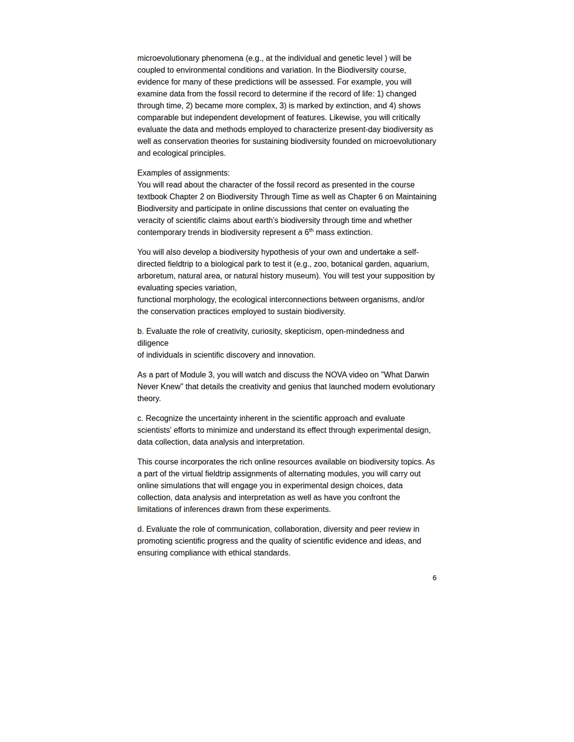microevolutionary phenomena (e.g., at the individual and genetic level ) will be coupled to environmental conditions and variation. In the Biodiversity course, evidence for many of these predictions will be assessed. For example, you will examine data from the fossil record to determine if the record of life: 1) changed through time, 2) became more complex, 3) is marked by extinction, and 4) shows comparable but independent development of features. Likewise, you will critically evaluate the data and methods employed to characterize present-day biodiversity as well as conservation theories for sustaining biodiversity founded on microevolutionary and ecological principles.
Examples of assignments:
You will read about the character of the fossil record as presented in the course textbook Chapter 2 on Biodiversity Through Time as well as Chapter 6 on Maintaining Biodiversity and participate in online discussions that center on evaluating the veracity of scientific claims about earth's biodiversity through time and whether contemporary trends in biodiversity represent a 6th mass extinction.
You will also develop a biodiversity hypothesis of your own and undertake a self-directed fieldtrip to a biological park to test it (e.g., zoo, botanical garden, aquarium, arboretum, natural area, or natural history museum). You will test your supposition by evaluating species variation,
functional morphology, the ecological interconnections between organisms, and/or
the conservation practices employed to sustain biodiversity.
b. Evaluate the role of creativity, curiosity, skepticism, open-mindedness and diligence
of individuals in scientific discovery and innovation.
As a part of Module 3, you will watch and discuss the NOVA video on "What Darwin
Never Knew" that details the creativity and genius that launched modern evolutionary
theory.
c. Recognize the uncertainty inherent in the scientific approach and evaluate scientists' efforts to minimize and understand its effect through experimental design, data collection, data analysis and interpretation.
This course incorporates the rich online resources available on biodiversity topics. As a part of the virtual fieldtrip assignments of alternating modules, you will carry out online simulations that will engage you in experimental design choices, data collection, data analysis and interpretation as well as have you confront the limitations of inferences drawn from these experiments.
d. Evaluate the role of communication, collaboration, diversity and peer review in
promoting scientific progress and the quality of scientific evidence and ideas, and ensuring compliance with ethical standards.
6